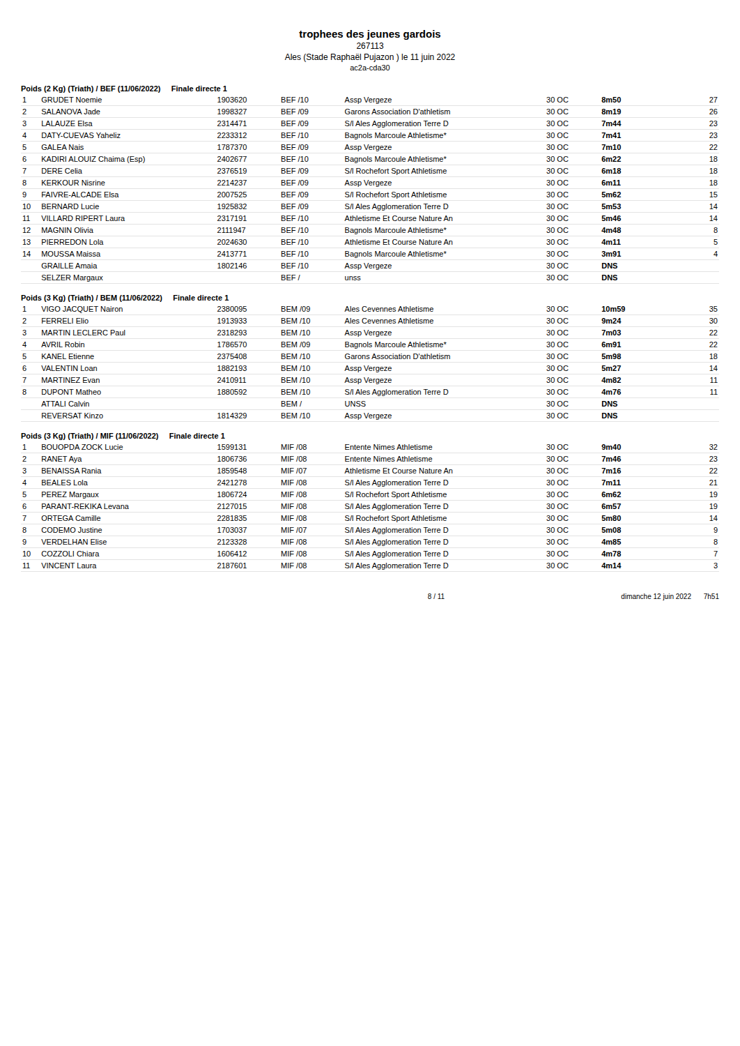trophees des jeunes gardois
267113
Ales (Stade Raphaël Pujazon ) le 11 juin 2022
ac2a-cda30
Poids (2 Kg) (Triath) / BEF (11/06/2022) Finale directe 1
| 1 | GRUDET Noemie | 1903620 | BEF /10 | Assp Vergeze | 30 OC | 8m50 | 27 |
| 2 | SALANOVA Jade | 1998327 | BEF /09 | Garons Association D'athletism | 30 OC | 8m19 | 26 |
| 3 | LALAUZE Elsa | 2314471 | BEF /09 | S/l Ales Agglomeration Terre D | 30 OC | 7m44 | 23 |
| 4 | DATY-CUEVAS Yaheliz | 2233312 | BEF /10 | Bagnols Marcoule Athletisme* | 30 OC | 7m41 | 23 |
| 5 | GALEA Nais | 1787370 | BEF /09 | Assp Vergeze | 30 OC | 7m10 | 22 |
| 6 | KADIRI ALOUIZ Chaima (Esp) | 2402677 | BEF /10 | Bagnols Marcoule Athletisme* | 30 OC | 6m22 | 18 |
| 7 | DERE Celia | 2376519 | BEF /09 | S/l Rochefort Sport Athletisme | 30 OC | 6m18 | 18 |
| 8 | KERKOUR Nisrine | 2214237 | BEF /09 | Assp Vergeze | 30 OC | 6m11 | 18 |
| 9 | FAIVRE-ALCADE Elsa | 2007525 | BEF /09 | S/l Rochefort Sport Athletisme | 30 OC | 5m62 | 15 |
| 10 | BERNARD Lucie | 1925832 | BEF /09 | S/l Ales Agglomeration Terre D | 30 OC | 5m53 | 14 |
| 11 | VILLARD RIPERT Laura | 2317191 | BEF /10 | Athletisme Et Course Nature An | 30 OC | 5m46 | 14 |
| 12 | MAGNIN Olivia | 2111947 | BEF /10 | Bagnols Marcoule Athletisme* | 30 OC | 4m48 | 8 |
| 13 | PIERREDON Lola | 2024630 | BEF /10 | Athletisme Et Course Nature An | 30 OC | 4m11 | 5 |
| 14 | MOUSSA Maissa | 2413771 | BEF /10 | Bagnols Marcoule Athletisme* | 30 OC | 3m91 | 4 |
| | GRAILLE Amaia | 1802146 | BEF /10 | Assp Vergeze | 30 OC | DNS | |
| | SELZER Margaux | | BEF / | unss | 30 OC | DNS | |
Poids (3 Kg) (Triath) / BEM (11/06/2022) Finale directe 1
| 1 | VIGO JACQUET Nairon | 2380095 | BEM /09 | Ales Cevennes Athletisme | 30 OC | 10m59 | 35 |
| 2 | FERRELI Elio | 1913933 | BEM /10 | Ales Cevennes Athletisme | 30 OC | 9m24 | 30 |
| 3 | MARTIN LECLERC Paul | 2318293 | BEM /10 | Assp Vergeze | 30 OC | 7m03 | 22 |
| 4 | AVRIL Robin | 1786570 | BEM /09 | Bagnols Marcoule Athletisme* | 30 OC | 6m91 | 22 |
| 5 | KANEL Etienne | 2375408 | BEM /10 | Garons Association D'athletism | 30 OC | 5m98 | 18 |
| 6 | VALENTIN Loan | 1882193 | BEM /10 | Assp Vergeze | 30 OC | 5m27 | 14 |
| 7 | MARTINEZ Evan | 2410911 | BEM /10 | Assp Vergeze | 30 OC | 4m82 | 11 |
| 8 | DUPONT Matheo | 1880592 | BEM /10 | S/l Ales Agglomeration Terre D | 30 OC | 4m76 | 11 |
| | ATTALI Calvin | | BEM / | UNSS | 30 OC | DNS | |
| | REVERSAT Kinzo | 1814329 | BEM /10 | Assp Vergeze | 30 OC | DNS | |
Poids (3 Kg) (Triath) / MIF (11/06/2022) Finale directe 1
| 1 | BOUOPDA ZOCK Lucie | 1599131 | MIF /08 | Entente Nimes Athletisme | 30 OC | 9m40 | 32 |
| 2 | RANET Aya | 1806736 | MIF /08 | Entente Nimes Athletisme | 30 OC | 7m46 | 23 |
| 3 | BENAISSA Rania | 1859548 | MIF /07 | Athletisme Et Course Nature An | 30 OC | 7m16 | 22 |
| 4 | BEALES Lola | 2421278 | MIF /08 | S/l Ales Agglomeration Terre D | 30 OC | 7m11 | 21 |
| 5 | PEREZ Margaux | 1806724 | MIF /08 | S/l Rochefort Sport Athletisme | 30 OC | 6m62 | 19 |
| 6 | PARANT-REKIKA Levana | 2127015 | MIF /08 | S/l Ales Agglomeration Terre D | 30 OC | 6m57 | 19 |
| 7 | ORTEGA Camille | 2281835 | MIF /08 | S/l Rochefort Sport Athletisme | 30 OC | 5m80 | 14 |
| 8 | CODEMO Justine | 1703037 | MIF /07 | S/l Ales Agglomeration Terre D | 30 OC | 5m08 | 9 |
| 9 | VERDELHAN Elise | 2123328 | MIF /08 | S/l Ales Agglomeration Terre D | 30 OC | 4m85 | 8 |
| 10 | COZZOLI Chiara | 1606412 | MIF /08 | S/l Ales Agglomeration Terre D | 30 OC | 4m78 | 7 |
| 11 | VINCENT Laura | 2187601 | MIF /08 | S/l Ales Agglomeration Terre D | 30 OC | 4m14 | 3 |
8 / 11
dimanche 12 juin 2022
7h51